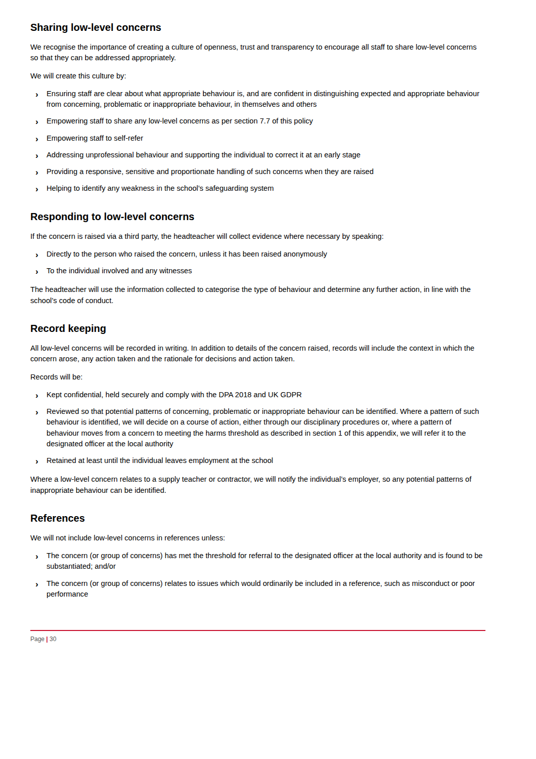Sharing low-level concerns
We recognise the importance of creating a culture of openness, trust and transparency to encourage all staff to share low-level concerns so that they can be addressed appropriately.
We will create this culture by:
Ensuring staff are clear about what appropriate behaviour is, and are confident in distinguishing expected and appropriate behaviour from concerning, problematic or inappropriate behaviour, in themselves and others
Empowering staff to share any low-level concerns as per section 7.7 of this policy
Empowering staff to self-refer
Addressing unprofessional behaviour and supporting the individual to correct it at an early stage
Providing a responsive, sensitive and proportionate handling of such concerns when they are raised
Helping to identify any weakness in the school’s safeguarding system
Responding to low-level concerns
If the concern is raised via a third party, the headteacher will collect evidence where necessary by speaking:
Directly to the person who raised the concern, unless it has been raised anonymously
To the individual involved and any witnesses
The headteacher will use the information collected to categorise the type of behaviour and determine any further action, in line with the school’s code of conduct.
Record keeping
All low-level concerns will be recorded in writing. In addition to details of the concern raised, records will include the context in which the concern arose, any action taken and the rationale for decisions and action taken.
Records will be:
Kept confidential, held securely and comply with the DPA 2018 and UK GDPR
Reviewed so that potential patterns of concerning, problematic or inappropriate behaviour can be identified. Where a pattern of such behaviour is identified, we will decide on a course of action, either through our disciplinary procedures or, where a pattern of behaviour moves from a concern to meeting the harms threshold as described in section 1 of this appendix, we will refer it to the designated officer at the local authority
Retained at least until the individual leaves employment at the school
Where a low-level concern relates to a supply teacher or contractor, we will notify the individual’s employer, so any potential patterns of inappropriate behaviour can be identified.
References
We will not include low-level concerns in references unless:
The concern (or group of concerns) has met the threshold for referral to the designated officer at the local authority and is found to be substantiated; and/or
The concern (or group of concerns) relates to issues which would ordinarily be included in a reference, such as misconduct or poor performance
Page | 30